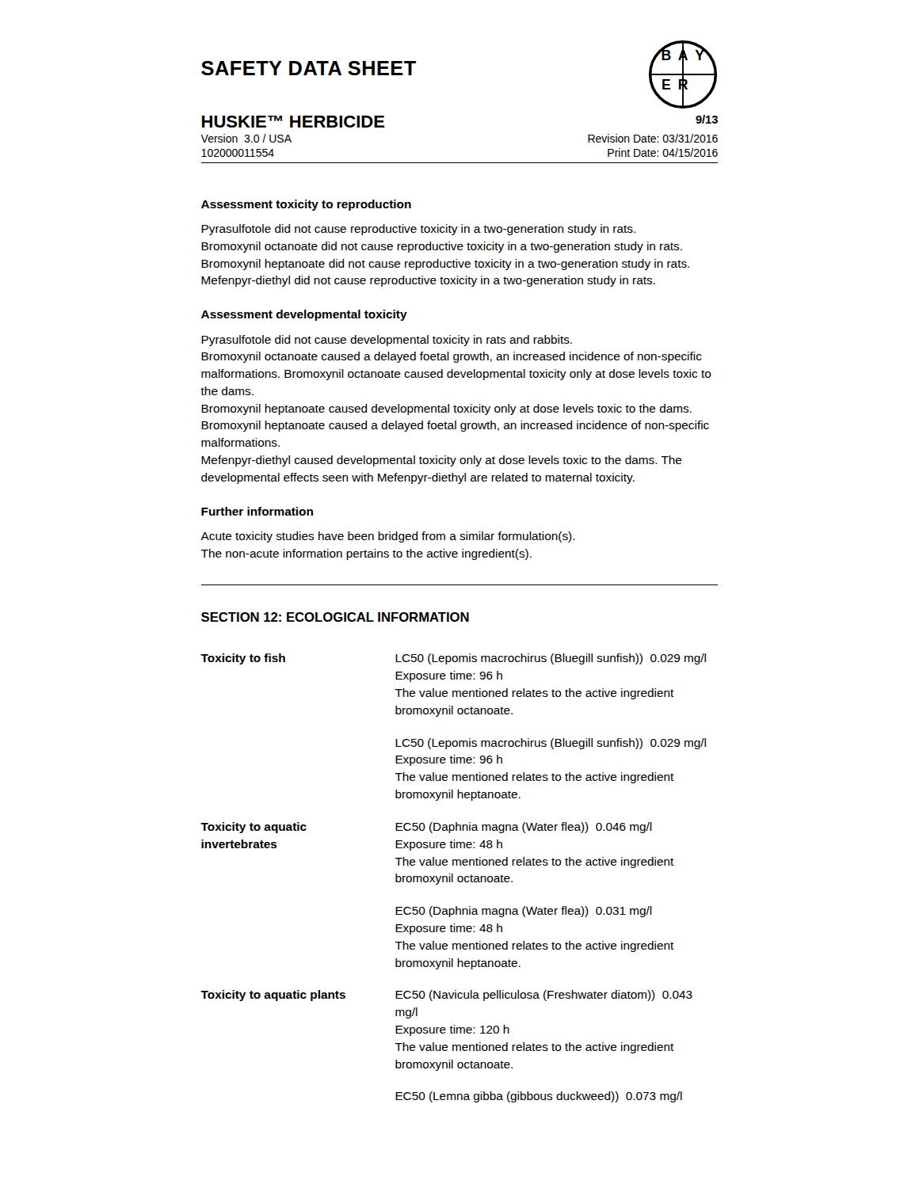SAFETY DATA SHEET
B A Y E R
HUSKIE™ HERBICIDE 9/13
Version 3.0 / USA
Revision Date: 03/31/2016
102000011554
Print Date: 04/15/2016
Assessment toxicity to reproduction
Pyrasulfotole did not cause reproductive toxicity in a two-generation study in rats.
Bromoxynil octanoate did not cause reproductive toxicity in a two-generation study in rats.
Bromoxynil heptanoate did not cause reproductive toxicity in a two-generation study in rats.
Mefenpyr-diethyl did not cause reproductive toxicity in a two-generation study in rats.
Assessment developmental toxicity
Pyrasulfotole did not cause developmental toxicity in rats and rabbits.
Bromoxynil octanoate caused a delayed foetal growth, an increased incidence of non-specific malformations. Bromoxynil octanoate caused developmental toxicity only at dose levels toxic to the dams.
Bromoxynil heptanoate caused developmental toxicity only at dose levels toxic to the dams.
Bromoxynil heptanoate caused a delayed foetal growth, an increased incidence of non-specific malformations.
Mefenpyr-diethyl caused developmental toxicity only at dose levels toxic to the dams. The developmental effects seen with Mefenpyr-diethyl are related to maternal toxicity.
Further information
Acute toxicity studies have been bridged from a similar formulation(s).
The non-acute information pertains to the active ingredient(s).
SECTION 12: ECOLOGICAL INFORMATION
| Toxicity to fish | LC50 (Lepomis macrochirus (Bluegill sunfish)) 0.029 mg/l Exposure time: 96 h The value mentioned relates to the active ingredient bromoxynil octanoate. LC50 (Lepomis macrochirus (Bluegill sunfish)) 0.029 mg/l Exposure time: 96 h The value mentioned relates to the active ingredient bromoxynil heptanoate. |
| Toxicity to aquatic invertebrates | EC50 (Daphnia magna (Water flea)) 0.046 mg/l Exposure time: 48 h The value mentioned relates to the active ingredient bromoxynil octanoate. EC50 (Daphnia magna (Water flea)) 0.031 mg/l Exposure time: 48 h The value mentioned relates to the active ingredient bromoxynil heptanoate. |
| Toxicity to aquatic plants | EC50 (Navicula pelliculosa (Freshwater diatom)) 0.043 mg/l Exposure time: 120 h The value mentioned relates to the active ingredient bromoxynil octanoate. EC50 (Lemna gibba (gibbous duckweed)) 0.073 mg/l |